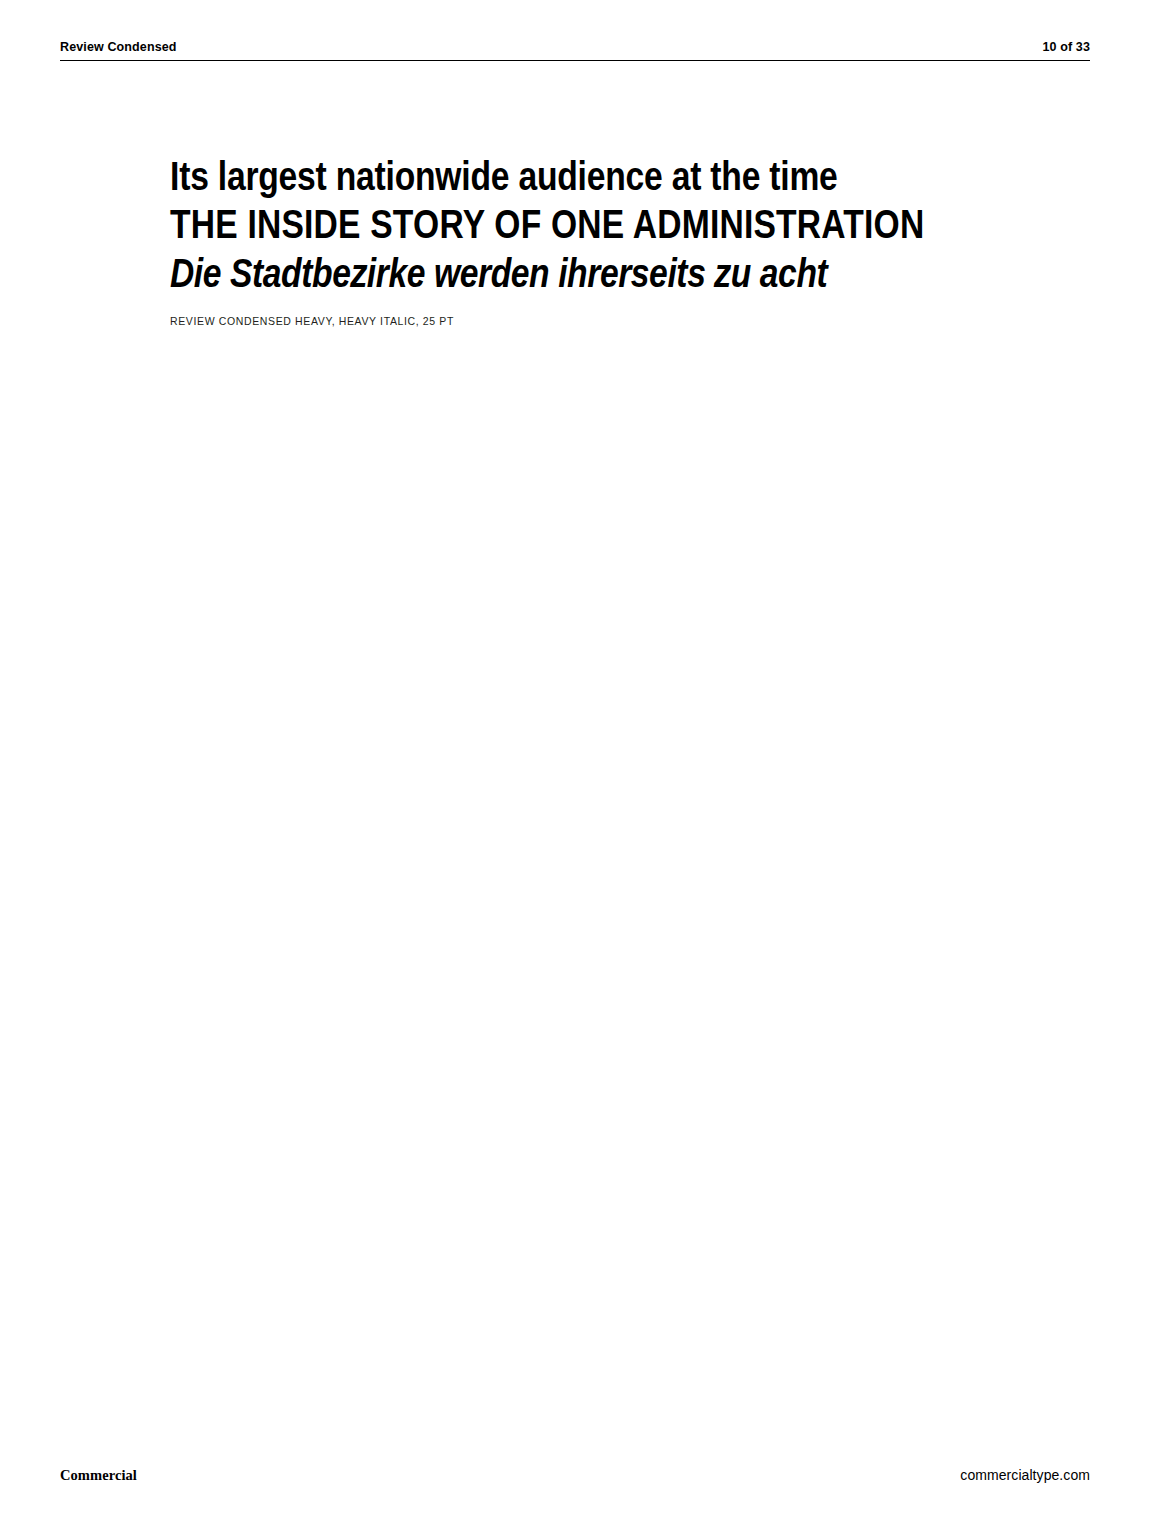Review Condensed
10 of 33
Its largest nationwide audience at the time
The inside story of one administration
Die Stadtbezirke werden ihrerseits zu acht
Review Condensed Heavy, Heavy Italic, 25 PT
Commercial
commercialtype.com